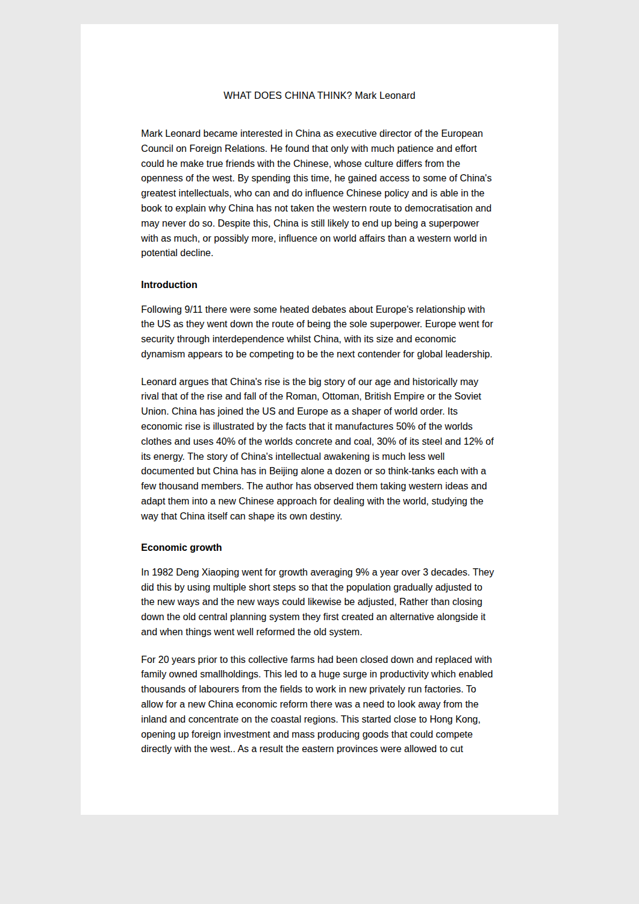WHAT DOES CHINA THINK? Mark Leonard
Mark Leonard became interested in China as executive director of the European Council on Foreign Relations. He found that only with much patience and effort could he make true friends with the Chinese, whose culture differs from the openness of the west. By spending this time, he gained access to some of China's greatest intellectuals, who can and do influence Chinese policy and is able in the book to explain why China has not taken the western route to democratisation and may never do so. Despite this, China is still likely to end up being a superpower with as much, or possibly more, influence on world affairs than a western world in potential decline.
Introduction
Following 9/11 there were some heated debates about Europe's relationship with the US as they went down the route of being the sole superpower. Europe went for security through interdependence whilst China, with its size and economic dynamism appears to be competing to be the next contender for global leadership.
Leonard argues that China's rise is the big story of our age and historically may rival that of the rise and fall of the Roman, Ottoman, British Empire or the Soviet Union. China has joined the US and Europe as a shaper of world order. Its economic rise is illustrated by the facts that it manufactures 50% of the worlds clothes and uses 40% of the worlds concrete and coal, 30% of its steel and 12% of its energy. The story of China's intellectual awakening is much less well documented but China has in Beijing alone a dozen or so think-tanks each with a few thousand members. The author has observed them taking western ideas and adapt them into a new Chinese approach for dealing with the world, studying the way that China itself can shape its own destiny.
Economic growth
In 1982 Deng Xiaoping went for growth averaging 9% a year over 3 decades. They did this by using multiple short steps so that the population gradually adjusted to the new ways and the new ways could likewise be adjusted, Rather than closing down the old central planning system they first created an alternative alongside it and when things went well reformed the old system.
For 20 years prior to this collective farms had been closed down and replaced with family owned smallholdings. This led to a huge surge in productivity which enabled thousands of labourers from the fields to work in new privately run factories. To allow for a new China economic reform there was a need to look away from the inland and concentrate on the coastal regions. This started close to Hong Kong, opening up foreign investment and mass producing goods that could compete directly with the west.. As a result the eastern provinces were allowed to cut